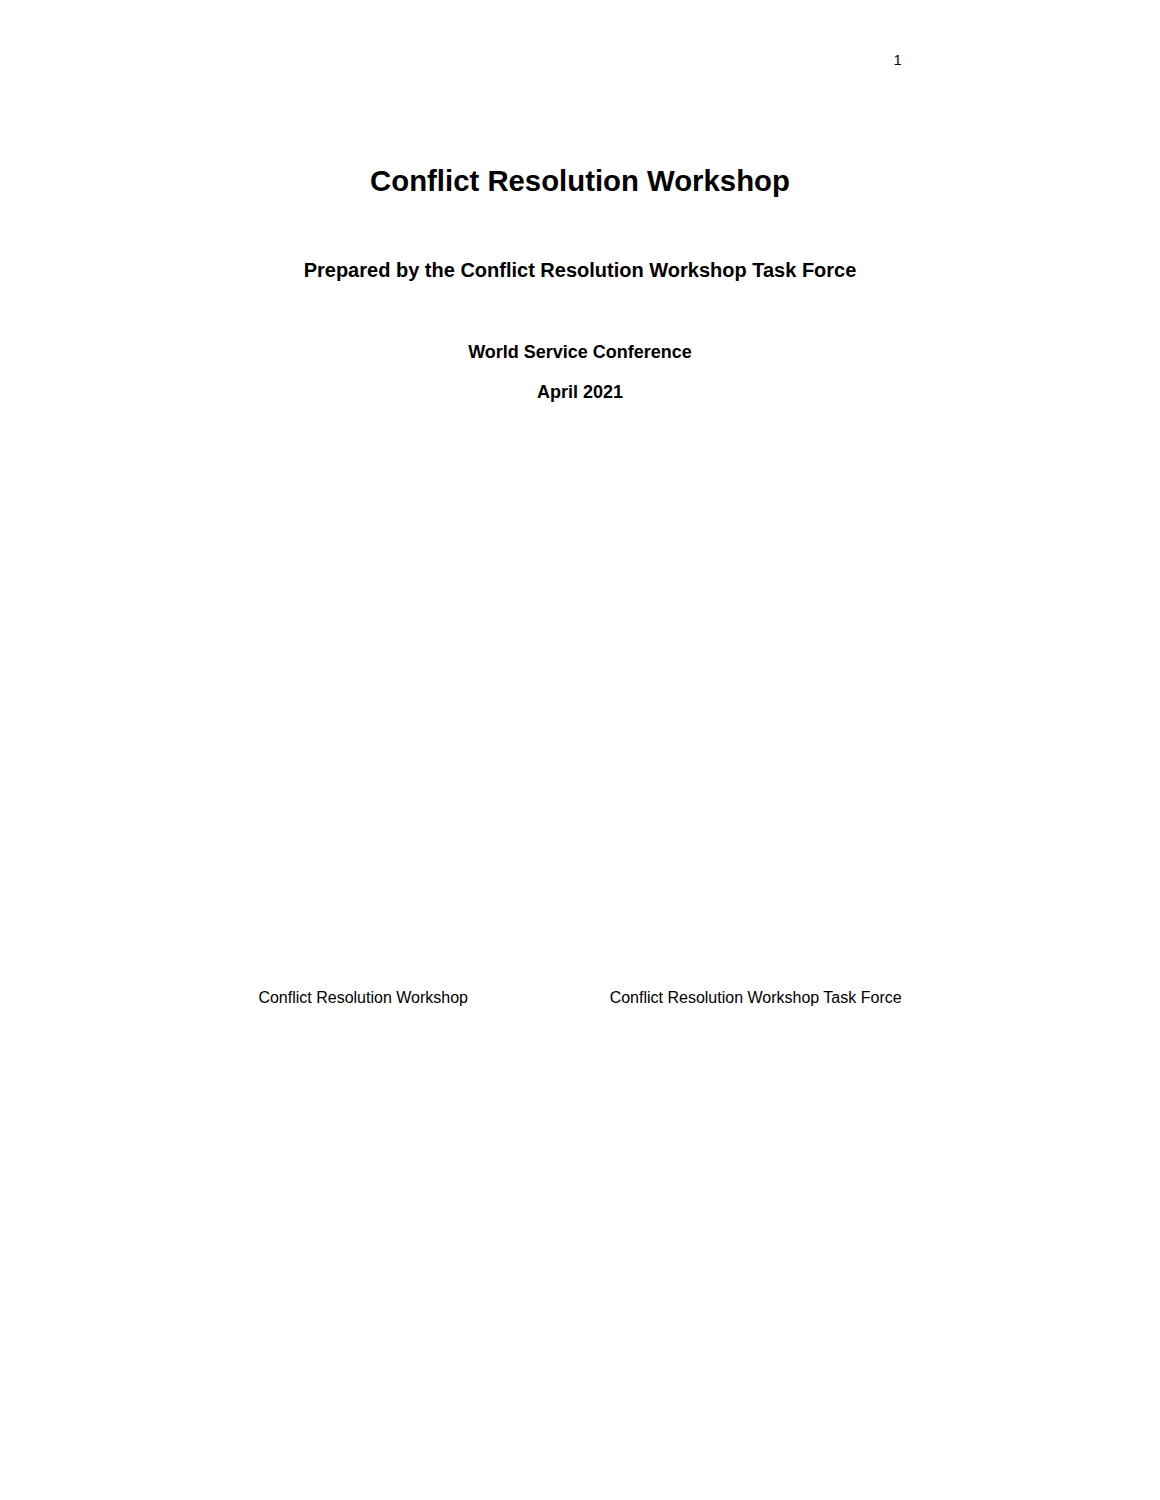1
Conflict Resolution Workshop
Prepared by the Conflict Resolution Workshop Task Force
World Service Conference
April 2021
Conflict Resolution Workshop Conflict Resolution Workshop Task Force